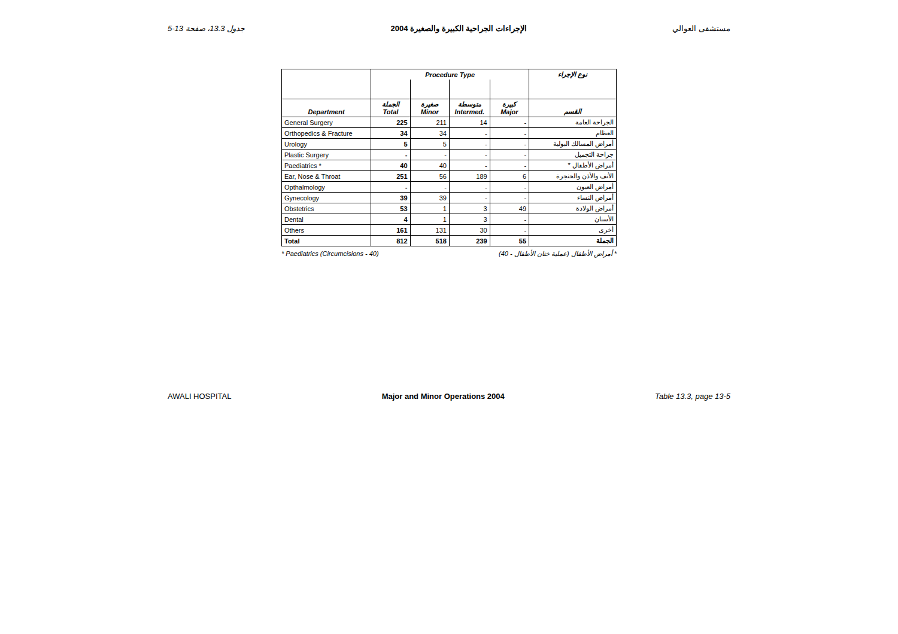جدول 13.3، صفحة 13-5
الإجراءات الجراحية الكبيرة والصغيرة 2004
مستشفى العوالي
| | Procedure Type | نوع الإجراء |
| --- | --- | --- |
| Department | الجملة Total | صغيرة Minor | متوسطة Intermed. | كبيرة Major | القسم |
| General Surgery | 225 | 211 | 14 | - | الجراحة العامة |
| Orthopedics & Fracture | 34 | 34 | - | - | العظام |
| Urology | 5 | 5 | - | - | أمراض المسالك البولية |
| Plastic Surgery | - | - | - | - | جراحة التجميل |
| Paediatrics * | 40 | 40 | - | - | أمراض الأطفال * |
| Ear, Nose & Throat | 251 | 56 | 189 | 6 | الأنف والأذن والحنجرة |
| Opthalmology | - | - | - | - | أمراض العيون |
| Gynecology | 39 | 39 | - | - | أمراض النساء |
| Obstetrics | 53 | 1 | 3 | 49 | أمراض الولادة |
| Dental | 4 | 1 | 3 | - | الأسنان |
| Others | 161 | 131 | 30 | - | أخرى |
| Total | 812 | 518 | 239 | 55 | الجملة |
* Paediatrics (Circumcisions - 40)
* أمراض الأطفال (عملية ختان الأطفال - 40)
AWALI HOSPITAL
Major and Minor Operations 2004
Table 13.3, page 13-5